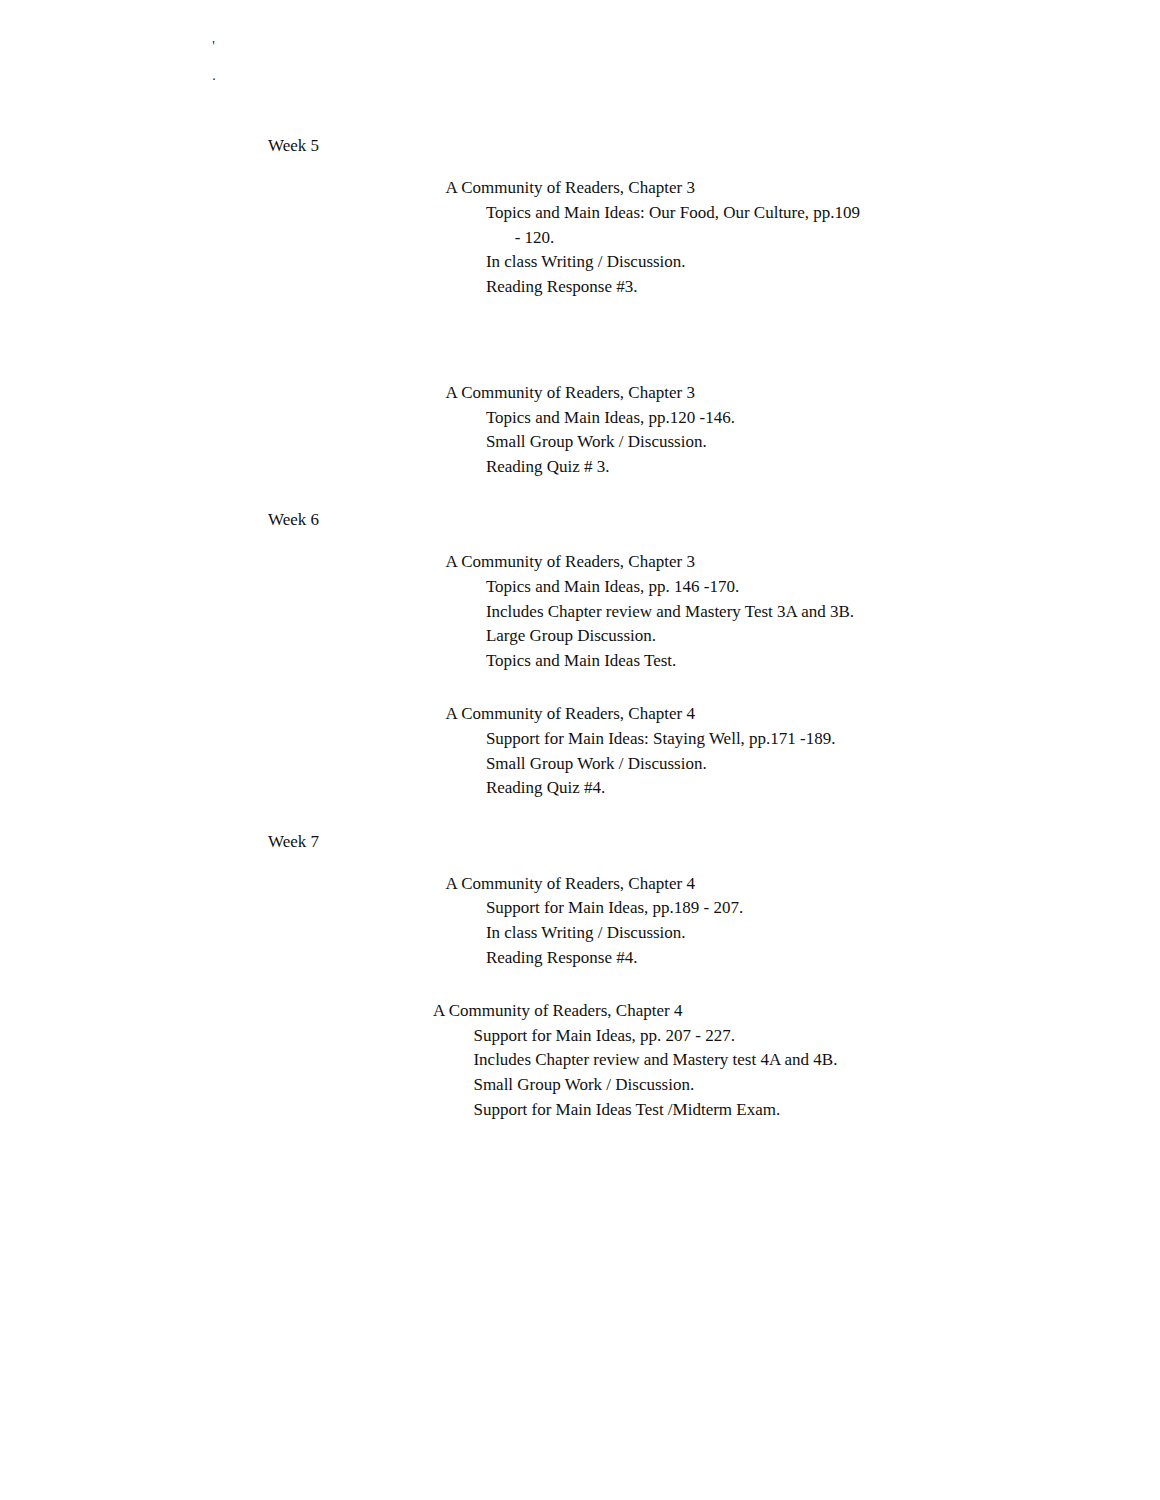' .
Week 5
A Community of Readers, Chapter 3
Topics and Main Ideas: Our Food, Our Culture, pp.109
- 120.
In class Writing / Discussion.
Reading Response #3.
A Community of Readers, Chapter 3
Topics and Main Ideas, pp.120 -146.
Small Group Work / Discussion.
Reading Quiz # 3.
Week 6
A Community of Readers, Chapter 3
Topics and Main Ideas, pp. 146 -170.
Includes Chapter review and Mastery Test 3A and 3B.
Large Group Discussion.
Topics and Main Ideas Test.
A Community of Readers, Chapter 4
Support for Main Ideas: Staying Well, pp.171 -189.
Small Group Work / Discussion.
Reading Quiz #4.
Week 7
A Community of Readers, Chapter 4
Support for Main Ideas, pp.189 - 207.
In class Writing / Discussion.
Reading Response #4.
A Community of Readers, Chapter 4
Support for Main Ideas, pp. 207 - 227.
Includes Chapter review and Mastery test 4A and 4B.
Small Group Work / Discussion.
Support for Main Ideas Test /Midterm Exam.